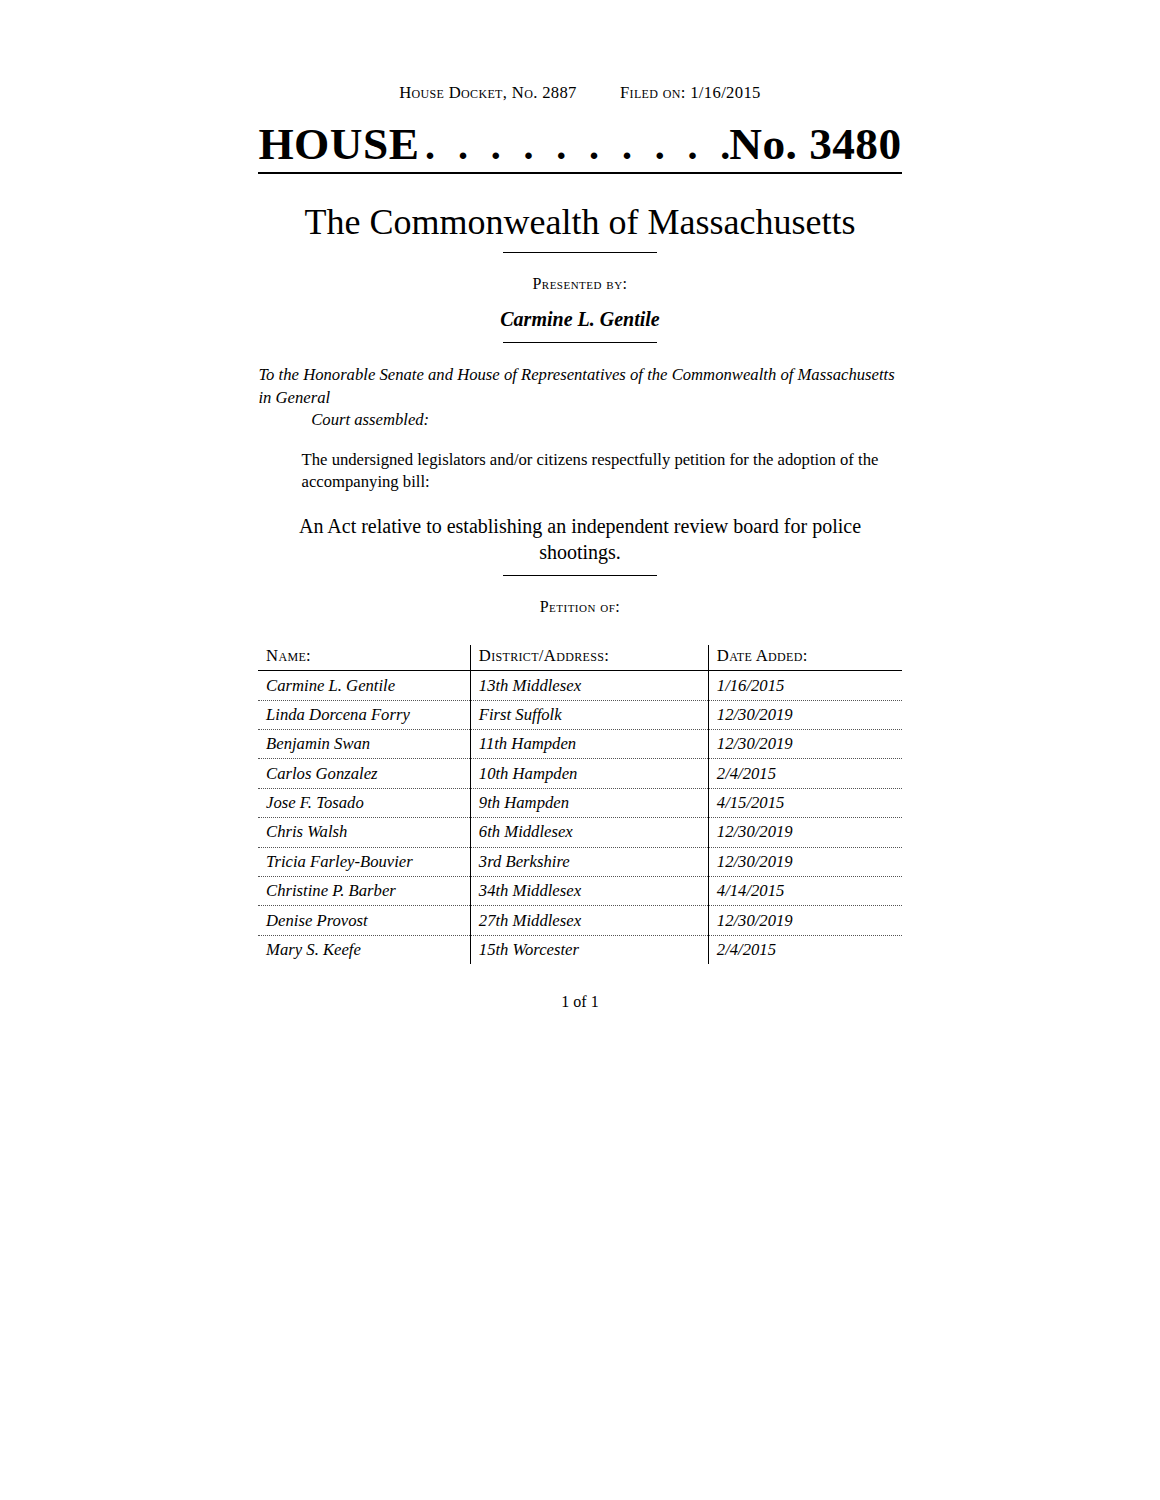House Docket, No. 2887 Filed on: 1/16/2015
HOUSE . . . . . . . . . . . . . . . No. 3480
The Commonwealth of Massachusetts
Presented by:
Carmine L. Gentile
To the Honorable Senate and House of Representatives of the Commonwealth of Massachusetts in General Court assembled:
The undersigned legislators and/or citizens respectfully petition for the adoption of the accompanying bill:
An Act relative to establishing an independent review board for police shootings.
Petition of:
| Name: | District/Address: | Date Added: |
| --- | --- | --- |
| Carmine L. Gentile | 13th Middlesex | 1/16/2015 |
| Linda Dorcena Forry | First Suffolk | 12/30/2019 |
| Benjamin Swan | 11th Hampden | 12/30/2019 |
| Carlos Gonzalez | 10th Hampden | 2/4/2015 |
| Jose F. Tosado | 9th Hampden | 4/15/2015 |
| Chris Walsh | 6th Middlesex | 12/30/2019 |
| Tricia Farley-Bouvier | 3rd Berkshire | 12/30/2019 |
| Christine P. Barber | 34th Middlesex | 4/14/2015 |
| Denise Provost | 27th Middlesex | 12/30/2019 |
| Mary S. Keefe | 15th Worcester | 2/4/2015 |
1 of 1